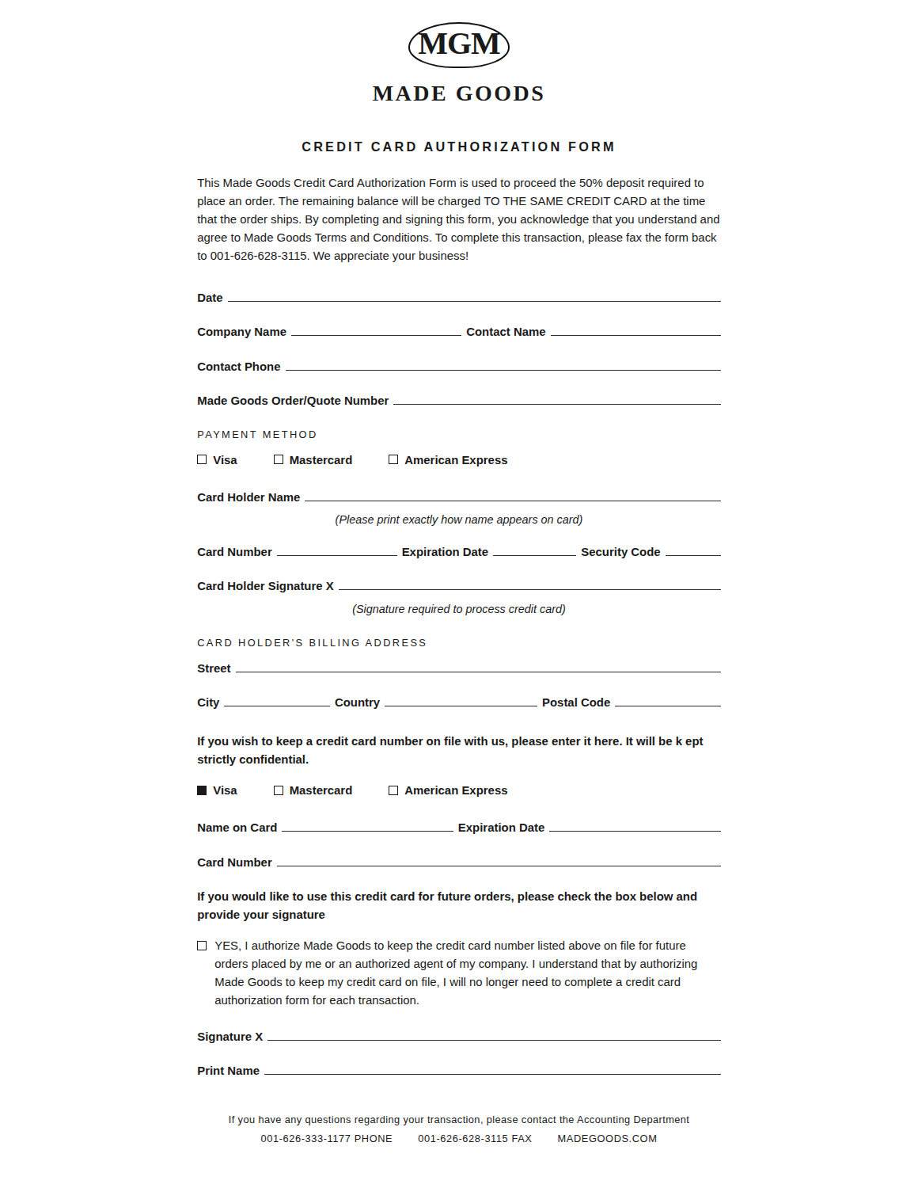MGM
MADE GOODS
Credit Card Authorization Form
This Made Goods Credit Card Authorization Form is used to proceed the 50% deposit required to place an order. The remaining balance will be charged TO THE SAME CREDIT CARD at the time that the order ships. By completing and signing this form, you acknowledge that you understand and agree to Made Goods Terms and Conditions. To complete this transaction, please fax the form back to 001-626-628-3115. We appreciate your business!
Date
Company Name Contact Name
Contact Phone
Made Goods Order/Quote Number
Payment Method
Visa Mastercard American Express
Card Holder Name
(Please print exactly how name appears on card)
Card Number Expiration Date Security Code
Card Holder Signature X
(Signature required to process credit card)
Card Holder's Billing Address
Street
City Country Postal Code
If you wish to keep a credit card number on file with us, please enter it here. It will be k ept strictly confidential.
Visa Mastercard American Express
Name on Card Expiration Date
Card Number
If you would like to use this credit card for future orders, please check the box below and provide your signature
YES, I authorize Made Goods to keep the credit card number listed above on file for future orders placed by me or an authorized agent of my company. I understand that by authorizing Made Goods to keep my credit card on file, I will no longer need to complete a credit card authorization form for each transaction.
Signature X
Print Name
If you have any questions regarding your transaction, please contact the Accounting Department
001-626-333-1177 PHONE 001-626-628-3115 FAX MADEGOODS.COM